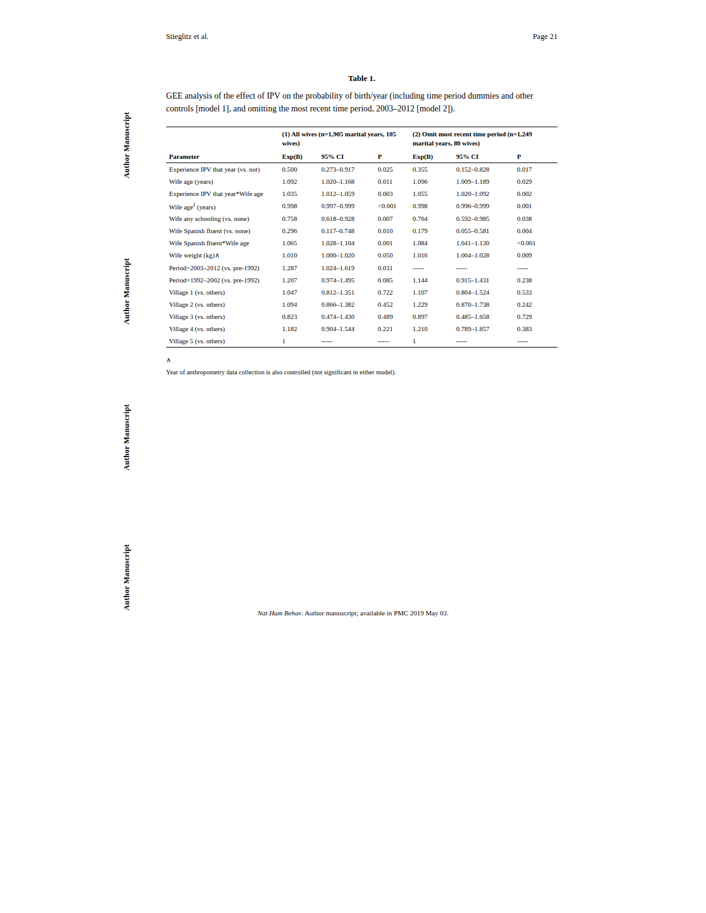Author Manuscript Author Manuscript Author Manuscript Author Manuscript
Stieglitz et al.
Page 21
Table 1.
GEE analysis of the effect of IPV on the probability of birth/year (including time period dummies and other controls [model 1], and omitting the most recent time period, 2003–2012 [model 2]).
| | (1) All wives (n=1,905 marital years, 105 wives) | (2) Omit most recent time period (n=1,249 marital years, 80 wives) |
| --- | --- | --- |
| Parameter | Exp(B) | 95% CI | P | Exp(B) | 95% CI | P |
| Experience IPV that year (vs. not) | 0.500 | 0.273–0.917 | 0.025 | 0.355 | 0.152–0.828 | 0.017 |
| Wife age (years) | 1.092 | 1.020–1.168 | 0.011 | 1.096 | 1.009–1.189 | 0.029 |
| Experience IPV that year*Wife age | 1.035 | 1.012–1.059 | 0.003 | 1.055 | 1.020–1.092 | 0.002 |
| Wife age 2 (years) | 0.998 | 0.997–0.999 | <0.001 | 0.998 | 0.996–0.999 | 0.001 |
| Wife any schooling (vs. none) | 0.758 | 0.618–0.928 | 0.007 | 0.764 | 0.592–0.985 | 0.038 |
| Wife Spanish fluent (vs. none) | 0.296 | 0.117–0.748 | 0.010 | 0.179 | 0.055–0.581 | 0.004 |
| Wife Spanish fluent*Wife age | 1.065 | 1.028–1.104 | 0.001 | 1.084 | 1.041–1.130 | <0.001 |
| Wife weight (kg) ∧ | 1.010 | 1.000–1.020 | 0.050 | 1.016 | 1.004–1.028 | 0.009 |
| Period=2003–2012 (vs. pre-1992) | 1.287 | 1.024–1.619 | 0.031 | ----- | ----- | ----- |
| Period=1992–2002 (vs. pre-1992) | 1.207 | 0.974–1.495 | 0.085 | 1.144 | 0.915–1.431 | 0.238 |
| Village 1 (vs. others) | 1.047 | 0.812–1.351 | 0.722 | 1.107 | 0.804–1.524 | 0.533 |
| Village 2 (vs. others) | 1.094 | 0.866–1.382 | 0.452 | 1.229 | 0.870–1.738 | 0.242 |
| Village 3 (vs. others) | 0.823 | 0.474–1.430 | 0.489 | 0.897 | 0.485–1.658 | 0.729 |
| Village 4 (vs. others) | 1.182 | 0.904–1.544 | 0.221 | 1.210 | 0.789–1.857 | 0.383 |
| Village 5 (vs. others) | 1 | ----- | ----- | 1 | ----- | ----- |
∧
Year of anthropometry data collection is also controlled (not significant in either model).
Nat Hum Behav. Author manuscript; available in PMC 2019 May 03.